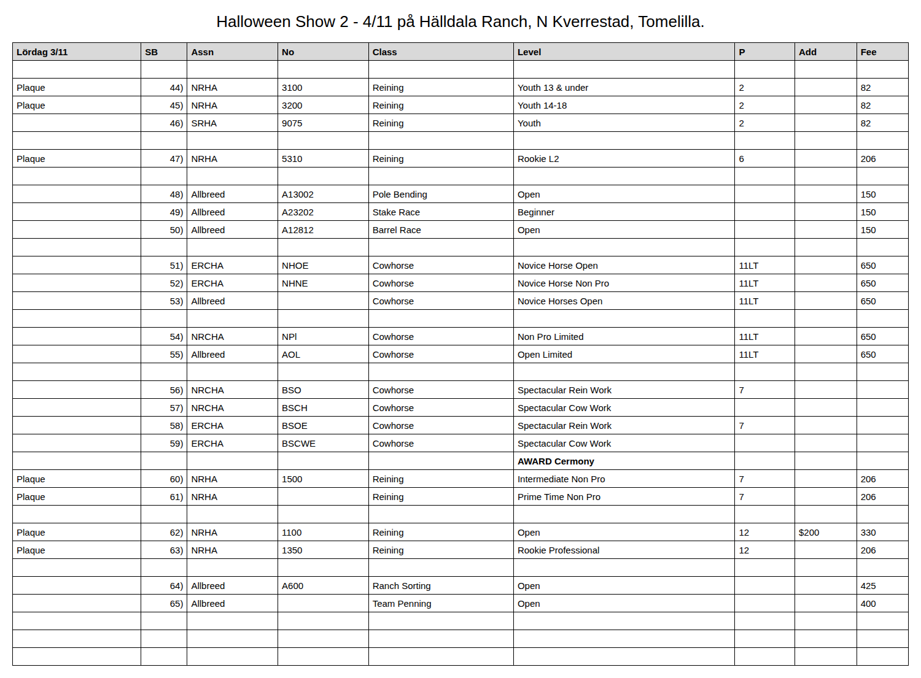Halloween Show 2 - 4/11 på Hälldala Ranch, N Kverrestad, Tomelilla.
| Lördag 3/11 | SB | Assn | No | Class | Level | P | Add | Fee |
| --- | --- | --- | --- | --- | --- | --- | --- | --- |
| Plaque | 44) | NRHA | 3100 | Reining | Youth 13 & under | 2 | | 82 |
| Plaque | 45) | NRHA | 3200 | Reining | Youth 14-18 | 2 | | 82 |
| | 46) | SRHA | 9075 | Reining | Youth | 2 | | 82 |
| Plaque | 47) | NRHA | 5310 | Reining | Rookie L2 | 6 | | 206 |
| | 48) | Allbreed | A13002 | Pole Bending | Open | | | 150 |
| | 49) | Allbreed | A23202 | Stake Race | Beginner | | | 150 |
| | 50) | Allbreed | A12812 | Barrel Race | Open | | | 150 |
| | 51) | ERCHA | NHOE | Cowhorse | Novice Horse Open | 11LT | | 650 |
| | 52) | ERCHA | NHNE | Cowhorse | Novice Horse Non Pro | 11LT | | 650 |
| | 53) | Allbreed | | Cowhorse | Novice Horses Open | 11LT | | 650 |
| | 54) | NRCHA | NPl | Cowhorse | Non Pro Limited | 11LT | | 650 |
| | 55) | Allbreed | AOL | Cowhorse | Open Limited | 11LT | | 650 |
| | 56) | NRCHA | BSO | Cowhorse | Spectacular Rein Work | 7 | | |
| | 57) | NRCHA | BSCH | Cowhorse | Spectacular Cow Work | | | |
| | 58) | ERCHA | BSOE | Cowhorse | Spectacular Rein Work | 7 | | |
| | 59) | ERCHA | BSCWE | Cowhorse | Spectacular Cow Work | | | |
| | | | | | AWARD Cermony | | | |
| Plaque | 60) | NRHA | 1500 | Reining | Intermediate Non Pro | 7 | | 206 |
| Plaque | 61) | NRHA | | Reining | Prime Time Non Pro | 7 | | 206 |
| Plaque | 62) | NRHA | 1100 | Reining | Open | 12 | $200 | 330 |
| Plaque | 63) | NRHA | 1350 | Reining | Rookie Professional | 12 | | 206 |
| | 64) | Allbreed | A600 | Ranch Sorting | Open | | | 425 |
| | 65) | Allbreed | | Team Penning | Open | | | 400 |